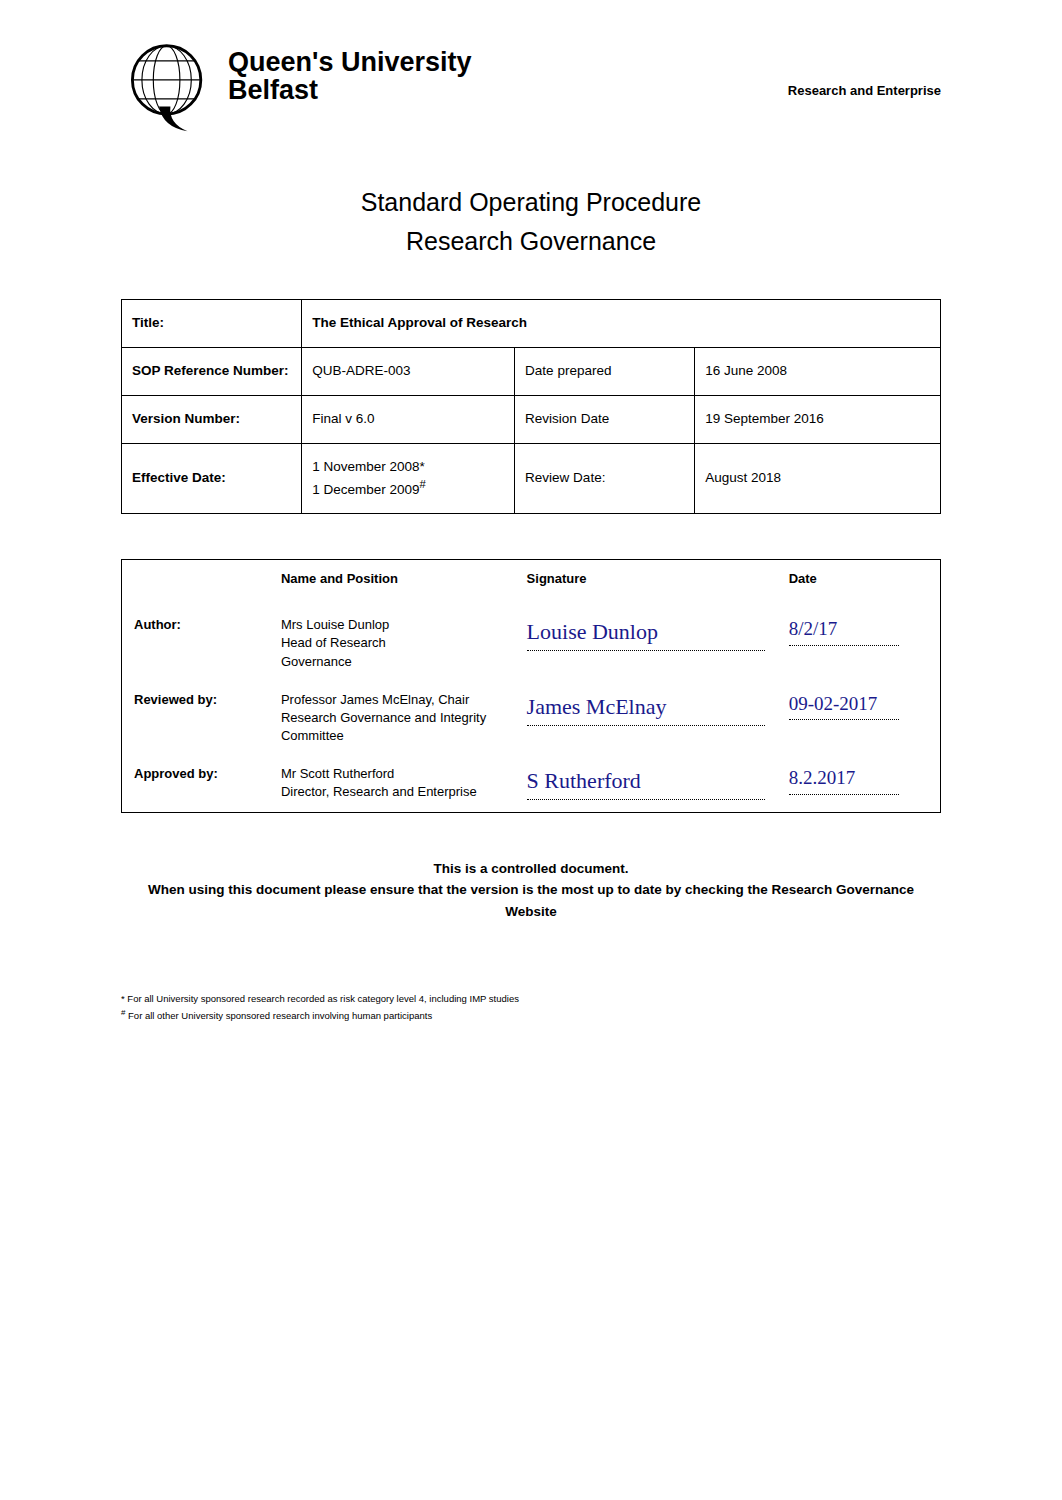Queen's University
Belfast
Research and Enterprise
Standard Operating Procedure
Research Governance
| Title: | The Ethical Approval of Research |
| SOP Reference Number: | QUB-ADRE-003 | Date prepared | 16 June 2008 |
| Version Number: | Final v 6.0 | Revision Date | 19 September 2016 |
| Effective Date: | 1 November 2008* 1 December 2009 # | Review Date: | August 2018 |
| | Name and Position | Signature | Date |
| Author: | Mrs Louise Dunlop Head of Research Governance | Louise Dunlop | 8/2/17 |
| Reviewed by: | Professor James McElnay, Chair Research Governance and Integrity Committee | James McElnay | 09-02-2017 |
| Approved by: | Mr Scott Rutherford Director, Research and Enterprise | S Rutherford | 8.2.2017 |
This is a controlled document.
When using this document please ensure that the version is the most up to date by checking the Research Governance Website
* For all University sponsored research recorded as risk category level 4, including IMP studies
# For all other University sponsored research involving human participants